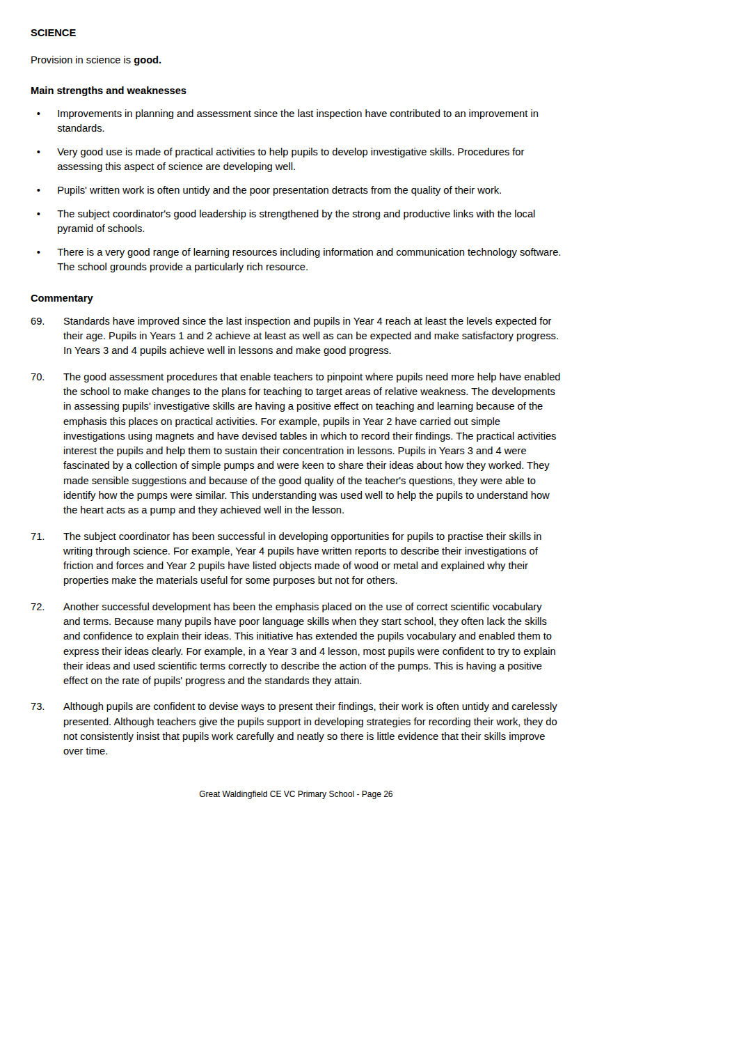SCIENCE
Provision in science is good.
Main strengths and weaknesses
Improvements in planning and assessment since the last inspection have contributed to an improvement in standards.
Very good use is made of practical activities to help pupils to develop investigative skills. Procedures for assessing this aspect of science are developing well.
Pupils' written work is often untidy and the poor presentation detracts from the quality of their work.
The subject coordinator's good leadership is strengthened by the strong and productive links with the local pyramid of schools.
There is a very good range of learning resources including information and communication technology software. The school grounds provide a particularly rich resource.
Commentary
Standards have improved since the last inspection and pupils in Year 4 reach at least the levels expected for their age. Pupils in Years 1 and 2 achieve at least as well as can be expected and make satisfactory progress. In Years 3 and 4 pupils achieve well in lessons and make good progress.
The good assessment procedures that enable teachers to pinpoint where pupils need more help have enabled the school to make changes to the plans for teaching to target areas of relative weakness. The developments in assessing pupils' investigative skills are having a positive effect on teaching and learning because of the emphasis this places on practical activities. For example, pupils in Year 2 have carried out simple investigations using magnets and have devised tables in which to record their findings. The practical activities interest the pupils and help them to sustain their concentration in lessons. Pupils in Years 3 and 4 were fascinated by a collection of simple pumps and were keen to share their ideas about how they worked. They made sensible suggestions and because of the good quality of the teacher's questions, they were able to identify how the pumps were similar. This understanding was used well to help the pupils to understand how the heart acts as a pump and they achieved well in the lesson.
The subject coordinator has been successful in developing opportunities for pupils to practise their skills in writing through science. For example, Year 4 pupils have written reports to describe their investigations of friction and forces and Year 2 pupils have listed objects made of wood or metal and explained why their properties make the materials useful for some purposes but not for others.
Another successful development has been the emphasis placed on the use of correct scientific vocabulary and terms. Because many pupils have poor language skills when they start school, they often lack the skills and confidence to explain their ideas. This initiative has extended the pupils vocabulary and enabled them to express their ideas clearly. For example, in a Year 3 and 4 lesson, most pupils were confident to try to explain their ideas and used scientific terms correctly to describe the action of the pumps. This is having a positive effect on the rate of pupils' progress and the standards they attain.
Although pupils are confident to devise ways to present their findings, their work is often untidy and carelessly presented. Although teachers give the pupils support in developing strategies for recording their work, they do not consistently insist that pupils work carefully and neatly so there is little evidence that their skills improve over time.
Great Waldingfield CE VC Primary School - Page 26